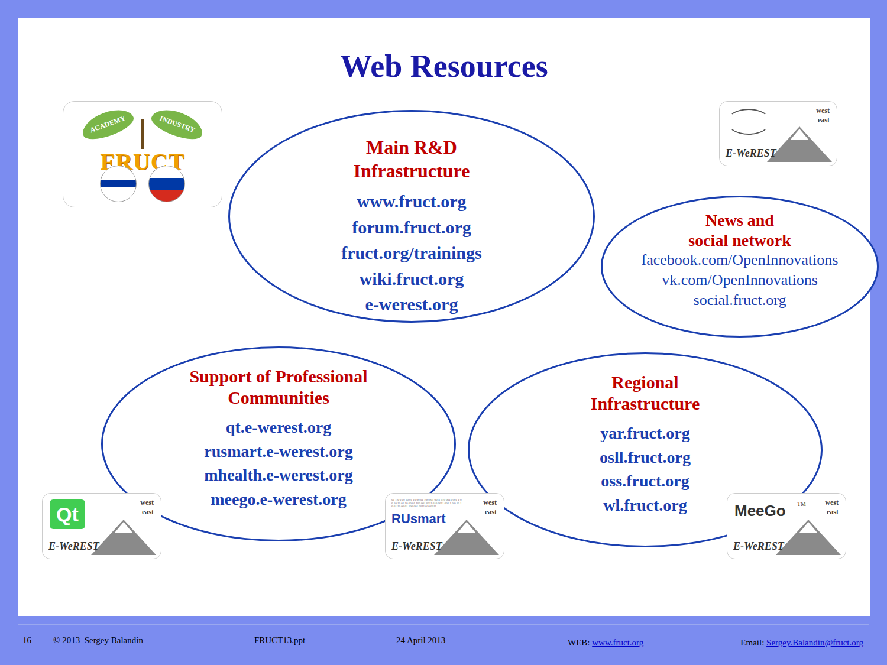Web Resources
ACADEMY
INDUSTRY
FRUCT
west
east
E-WeREST
Main R&D
Infrastructure
www.fruct.org
forum.fruct.org
fruct.org/trainings
wiki.fruct.org
e-werest.org
News and
social network
facebook.com/OpenInnovations
vk.com/OpenInnovations
social.fruct.org
Support of Professional
Communities
qt.e-werest.org
rusmart.e-werest.org
mhealth.e-werest.org
meego.e-werest.org
Regional
Infrastructure
yar.fruct.org
osll.fruct.org
oss.fruct.org
wl.fruct.org
Qt
west
east
E-WeREST
01 1 0 0 10 10 01 10 00 01 100 001 0011 010 0011 001 1 0 0 10 10 01 10 00 01 100 001 0011 010 0011 001 1 0 0 10 10 01 10 00 01 100 001 0011 010 0011
RUsmart
west
east
E-WeREST
MeeGo
TM
west
east
E-WeREST
16
© 2013 Sergey Balandin
FRUCT13.ppt
24 April 2013
WEB: www.fruct.org
Email: Sergey.Balandin@fruct.org